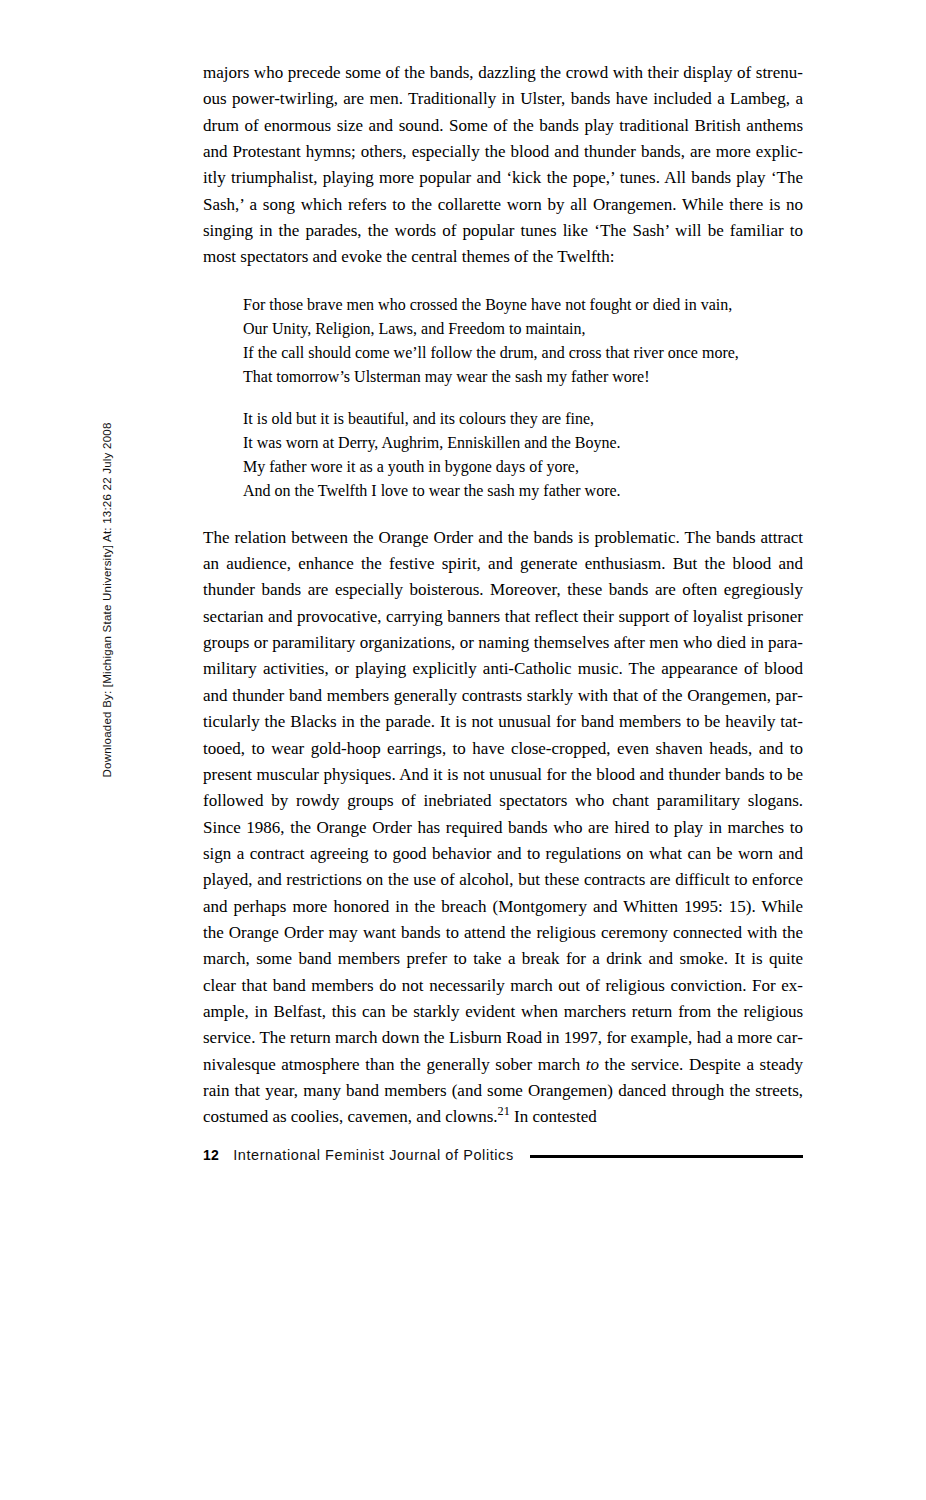Downloaded By: [Michigan State University] At: 13:26 22 July 2008
majors who precede some of the bands, dazzling the crowd with their display of strenuous power-twirling, are men. Traditionally in Ulster, bands have included a Lambeg, a drum of enormous size and sound. Some of the bands play traditional British anthems and Protestant hymns; others, especially the blood and thunder bands, are more explicitly triumphalist, playing more popular and ‘kick the pope,’ tunes. All bands play ‘The Sash,’ a song which refers to the collarette worn by all Orangemen. While there is no singing in the parades, the words of popular tunes like ‘The Sash’ will be familiar to most spectators and evoke the central themes of the Twelfth:
For those brave men who crossed the Boyne have not fought or died in vain,
Our Unity, Religion, Laws, and Freedom to maintain,
If the call should come we’ll follow the drum, and cross that river once more,
That tomorrow’s Ulsterman may wear the sash my father wore!
It is old but it is beautiful, and its colours they are fine,
It was worn at Derry, Aughrim, Enniskillen and the Boyne.
My father wore it as a youth in bygone days of yore,
And on the Twelfth I love to wear the sash my father wore.
The relation between the Orange Order and the bands is problematic. The bands attract an audience, enhance the festive spirit, and generate enthusiasm. But the blood and thunder bands are especially boisterous. Moreover, these bands are often egregiously sectarian and provocative, carrying banners that reflect their support of loyalist prisoner groups or paramilitary organizations, or naming themselves after men who died in paramilitary activities, or playing explicitly anti-Catholic music. The appearance of blood and thunder band members generally contrasts starkly with that of the Orangemen, particularly the Blacks in the parade. It is not unusual for band members to be heavily tattooed, to wear gold-hoop earrings, to have close-cropped, even shaven heads, and to present muscular physiques. And it is not unusual for the blood and thunder bands to be followed by rowdy groups of inebriated spectators who chant paramilitary slogans. Since 1986, the Orange Order has required bands who are hired to play in marches to sign a contract agreeing to good behavior and to regulations on what can be worn and played, and restrictions on the use of alcohol, but these contracts are difficult to enforce and perhaps more honored in the breach (Montgomery and Whitten 1995: 15). While the Orange Order may want bands to attend the religious ceremony connected with the march, some band members prefer to take a break for a drink and smoke. It is quite clear that band members do not necessarily march out of religious conviction. For example, in Belfast, this can be starkly evident when marchers return from the religious service. The return march down the Lisburn Road in 1997, for example, had a more carnivalesque atmosphere than the generally sober march to the service. Despite a steady rain that year, many band members (and some Orangemen) danced through the streets, costumed as coolies, cavemen, and clowns.21 In contested
12 International Feminist Journal of Politics